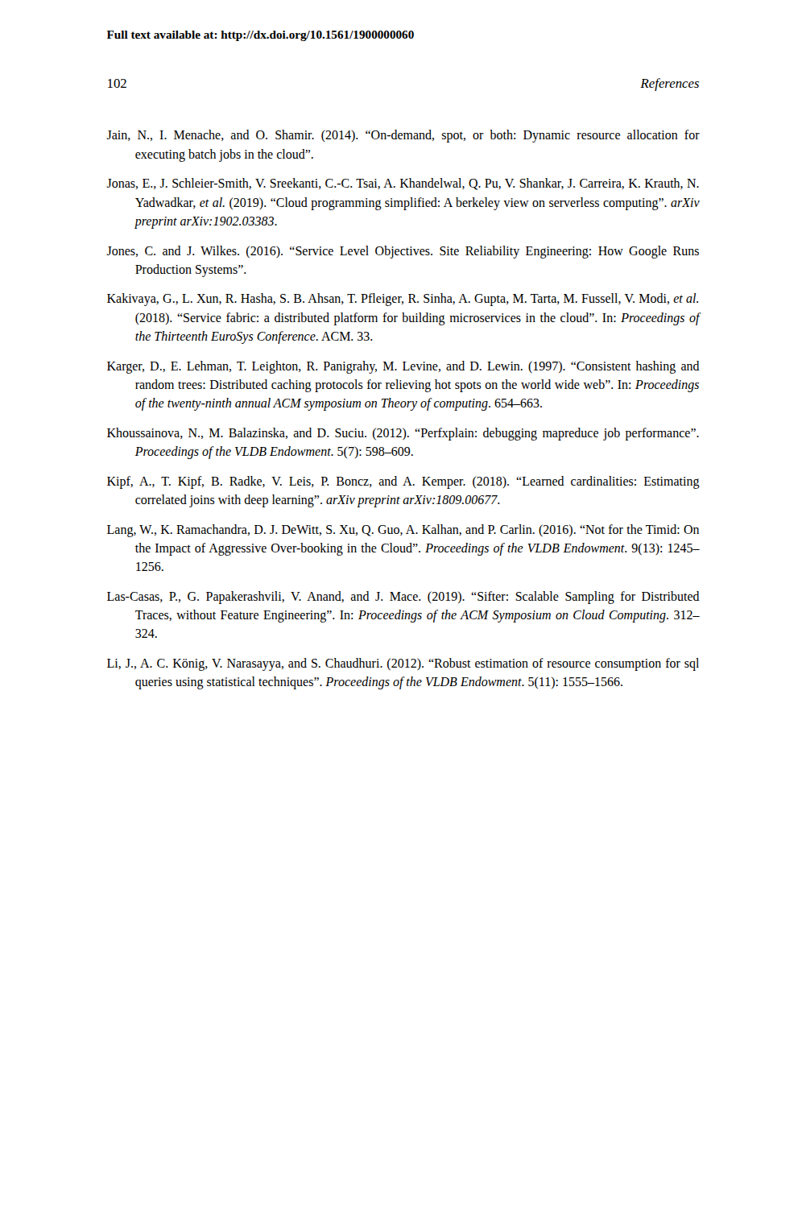Full text available at: http://dx.doi.org/10.1561/1900000060
102 References
Jain, N., I. Menache, and O. Shamir. (2014). “On-demand, spot, or both: Dynamic resource allocation for executing batch jobs in the cloud”.
Jonas, E., J. Schleier-Smith, V. Sreekanti, C.-C. Tsai, A. Khandelwal, Q. Pu, V. Shankar, J. Carreira, K. Krauth, N. Yadwadkar, et al. (2019). “Cloud programming simplified: A berkeley view on serverless computing”. arXiv preprint arXiv:1902.03383.
Jones, C. and J. Wilkes. (2016). “Service Level Objectives. Site Reliability Engineering: How Google Runs Production Systems”.
Kakivaya, G., L. Xun, R. Hasha, S. B. Ahsan, T. Pfleiger, R. Sinha, A. Gupta, M. Tarta, M. Fussell, V. Modi, et al. (2018). “Service fabric: a distributed platform for building microservices in the cloud”. In: Proceedings of the Thirteenth EuroSys Conference. ACM. 33.
Karger, D., E. Lehman, T. Leighton, R. Panigrahy, M. Levine, and D. Lewin. (1997). “Consistent hashing and random trees: Distributed caching protocols for relieving hot spots on the world wide web”. In: Proceedings of the twenty-ninth annual ACM symposium on Theory of computing. 654–663.
Khoussainova, N., M. Balazinska, and D. Suciu. (2012). “Perfxplain: debugging mapreduce job performance”. Proceedings of the VLDB Endowment. 5(7): 598–609.
Kipf, A., T. Kipf, B. Radke, V. Leis, P. Boncz, and A. Kemper. (2018). “Learned cardinalities: Estimating correlated joins with deep learning”. arXiv preprint arXiv:1809.00677.
Lang, W., K. Ramachandra, D. J. DeWitt, S. Xu, Q. Guo, A. Kalhan, and P. Carlin. (2016). “Not for the Timid: On the Impact of Aggressive Over-booking in the Cloud”. Proceedings of the VLDB Endowment. 9(13): 1245–1256.
Las-Casas, P., G. Papakerashvili, V. Anand, and J. Mace. (2019). “Sifter: Scalable Sampling for Distributed Traces, without Feature Engineering”. In: Proceedings of the ACM Symposium on Cloud Computing. 312–324.
Li, J., A. C. König, V. Narasayya, and S. Chaudhuri. (2012). “Robust estimation of resource consumption for sql queries using statistical techniques”. Proceedings of the VLDB Endowment. 5(11): 1555–1566.